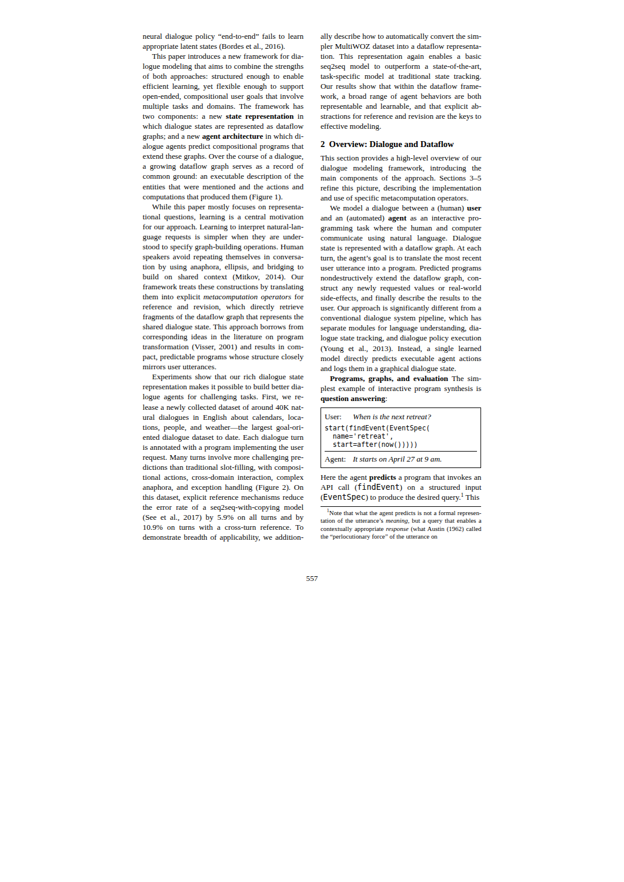neural dialogue policy “end-to-end” fails to learn appropriate latent states (Bordes et al., 2016).
This paper introduces a new framework for dialogue modeling that aims to combine the strengths of both approaches: structured enough to enable efficient learning, yet flexible enough to support open-ended, compositional user goals that involve multiple tasks and domains. The framework has two components: a new state representation in which dialogue states are represented as dataflow graphs; and a new agent architecture in which dialogue agents predict compositional programs that extend these graphs. Over the course of a dialogue, a growing dataflow graph serves as a record of common ground: an executable description of the entities that were mentioned and the actions and computations that produced them (Figure 1).
While this paper mostly focuses on representational questions, learning is a central motivation for our approach. Learning to interpret natural-language requests is simpler when they are understood to specify graph-building operations. Human speakers avoid repeating themselves in conversation by using anaphora, ellipsis, and bridging to build on shared context (Mitkov, 2014). Our framework treats these constructions by translating them into explicit metacomputation operators for reference and revision, which directly retrieve fragments of the dataflow graph that represents the shared dialogue state. This approach borrows from corresponding ideas in the literature on program transformation (Visser, 2001) and results in compact, predictable programs whose structure closely mirrors user utterances.
Experiments show that our rich dialogue state representation makes it possible to build better dialogue agents for challenging tasks. First, we release a newly collected dataset of around 40K natural dialogues in English about calendars, locations, people, and weather—the largest goal-oriented dialogue dataset to date. Each dialogue turn is annotated with a program implementing the user request. Many turns involve more challenging predictions than traditional slot-filling, with compositional actions, cross-domain interaction, complex anaphora, and exception handling (Figure 2). On this dataset, explicit reference mechanisms reduce the error rate of a seq2seq-with-copying model (See et al., 2017) by 5.9% on all turns and by 10.9% on turns with a cross-turn reference. To demonstrate breadth of applicability, we additionally describe how to automatically convert the simpler MultiWOZ dataset into a dataflow representation. This representation again enables a basic seq2seq model to outperform a state-of-the-art, task-specific model at traditional state tracking. Our results show that within the dataflow framework, a broad range of agent behaviors are both representable and learnable, and that explicit abstractions for reference and revision are the keys to effective modeling.
2 Overview: Dialogue and Dataflow
This section provides a high-level overview of our dialogue modeling framework, introducing the main components of the approach. Sections 3–5 refine this picture, describing the implementation and use of specific metacomputation operators.
We model a dialogue between a (human) user and an (automated) agent as an interactive programming task where the human and computer communicate using natural language. Dialogue state is represented with a dataflow graph. At each turn, the agent’s goal is to translate the most recent user utterance into a program. Predicted programs nondestructively extend the dataflow graph, construct any newly requested values or real-world side-effects, and finally describe the results to the user. Our approach is significantly different from a conventional dialogue system pipeline, which has separate modules for language understanding, dialogue state tracking, and dialogue policy execution (Young et al., 2013). Instead, a single learned model directly predicts executable agent actions and logs them in a graphical dialogue state.
Programs, graphs, and evaluation The simplest example of interactive program synthesis is question answering:
User:
When is the next retreat?
start(findEvent(EventSpec(
  name='retreat',
  start=after(now()))))
Agent:
It starts on April 27 at 9 am.
Here the agent predicts a program that invokes an API call (findEvent) on a structured input (EventSpec) to produce the desired query.1 This
1Note that what the agent predicts is not a formal representation of the utterance’s meaning, but a query that enables a contextually appropriate response (what Austin (1962) called the “perlocutionary force” of the utterance on
557